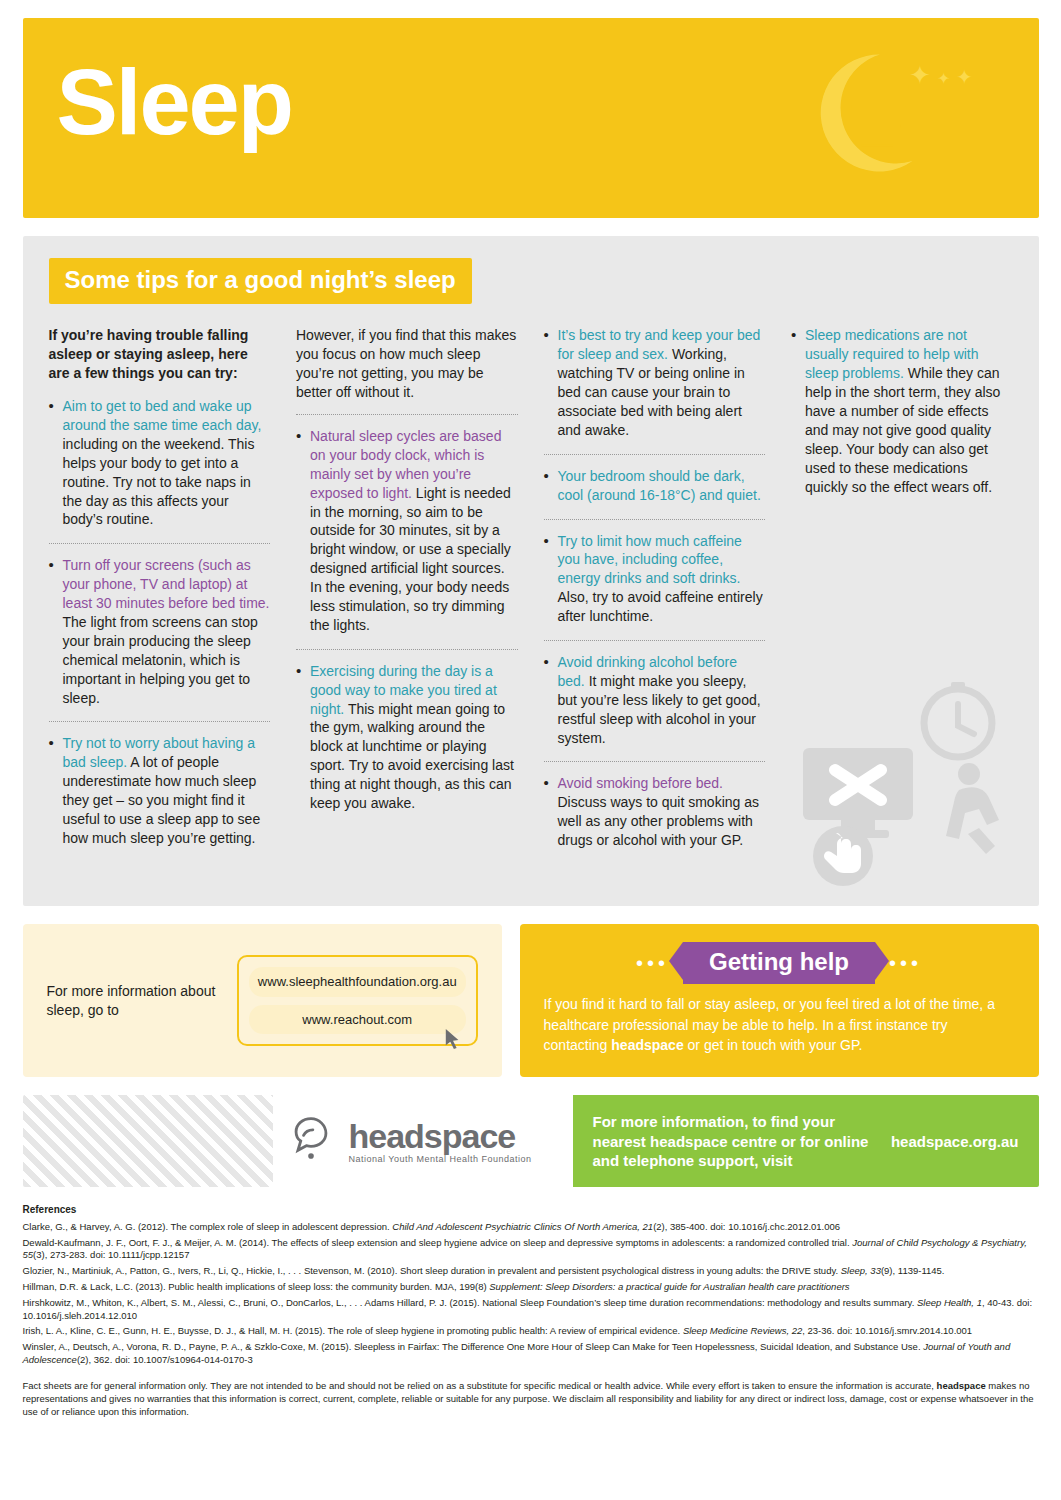Sleep
✦✦✦
Some tips for a good night’s sleep
If you’re having trouble falling asleep or staying asleep, here are a few things you can try:
Aim to get to bed and wake up around the same time each day, including on the weekend. This helps your body to get into a routine. Try not to take naps in the day as this affects your body’s routine.
Turn off your screens (such as your phone, TV and laptop) at least 30 minutes before bed time. The light from screens can stop your brain producing the sleep chemical melatonin, which is important in helping you get to sleep.
Try not to worry about having a bad sleep. A lot of people underestimate how much sleep they get – so you might find it useful to use a sleep app to see how much sleep you’re getting.
However, if you find that this makes you focus on how much sleep you’re not getting, you may be better off without it.
Natural sleep cycles are based on your body clock, which is mainly set by when you’re exposed to light. Light is needed in the morning, so aim to be outside for 30 minutes, sit by a bright window, or use a specially designed artificial light sources. In the evening, your body needs less stimulation, so try dimming the lights.
Exercising during the day is a good way to make you tired at night. This might mean going to the gym, walking around the block at lunchtime or playing sport. Try to avoid exercising last thing at night though, as this can keep you awake.
It’s best to try and keep your bed for sleep and sex. Working, watching TV or being online in bed can cause your brain to associate bed with being alert and awake.
Your bedroom should be dark, cool (around 16-18°C) and quiet.
Try to limit how much caffeine you have, including coffee, energy drinks and soft drinks. Also, try to avoid caffeine entirely after lunchtime.
Avoid drinking alcohol before bed. It might make you sleepy, but you’re less likely to get good, restful sleep with alcohol in your system.
Avoid smoking before bed. Discuss ways to quit smoking as well as any other problems with drugs or alcohol with your GP.
Sleep medications are not usually required to help with sleep problems. While they can help in the short term, they also have a number of side effects and may not give good quality sleep. Your body can also get used to these medications quickly so the effect wears off.
For more information about sleep, go to
www.sleephealthfoundation.org.au www.reachout.com
••• Getting help •••
If you find it hard to fall or stay asleep, or you feel tired a lot of the time, a healthcare professional may be able to help. In a first instance try contacting headspace or get in touch with your GP.
headspace National Youth Mental Health Foundation
For more information, to find your nearest headspace centre or for online and telephone support, visit headspace.org.au
References
Clarke, G., & Harvey, A. G. (2012). The complex role of sleep in adolescent depression. Child And Adolescent Psychiatric Clinics Of North America, 21(2), 385-400. doi: 10.1016/j.chc.2012.01.006
Dewald-Kaufmann, J. F., Oort, F. J., & Meijer, A. M. (2014). The effects of sleep extension and sleep hygiene advice on sleep and depressive symptoms in adolescents: a randomized controlled trial. Journal of Child Psychology & Psychiatry, 55(3), 273-283. doi: 10.1111/jcpp.12157
Glozier, N., Martiniuk, A., Patton, G., Ivers, R., Li, Q., Hickie, I., . . . Stevenson, M. (2010). Short sleep duration in prevalent and persistent psychological distress in young adults: the DRIVE study. Sleep, 33(9), 1139-1145.
Hillman, D.R. & Lack, L.C. (2013). Public health implications of sleep loss: the community burden. MJA, 199(8) Supplement: Sleep Disorders: a practical guide for Australian health care practitioners
Hirshkowitz, M., Whiton, K., Albert, S. M., Alessi, C., Bruni, O., DonCarlos, L., . . . Adams Hillard, P. J. (2015). National Sleep Foundation’s sleep time duration recommendations: methodology and results summary. Sleep Health, 1, 40-43. doi: 10.1016/j.sleh.2014.12.010
Irish, L. A., Kline, C. E., Gunn, H. E., Buysse, D. J., & Hall, M. H. (2015). The role of sleep hygiene in promoting public health: A review of empirical evidence. Sleep Medicine Reviews, 22, 23-36. doi: 10.1016/j.smrv.2014.10.001
Winsler, A., Deutsch, A., Vorona, R. D., Payne, P. A., & Szklo-Coxe, M. (2015). Sleepless in Fairfax: The Difference One More Hour of Sleep Can Make for Teen Hopelessness, Suicidal Ideation, and Substance Use. Journal of Youth and Adolescence(2), 362. doi: 10.1007/s10964-014-0170-3
Fact sheets are for general information only. They are not intended to be and should not be relied on as a substitute for specific medical or health advice. While every effort is taken to ensure the information is accurate, headspace makes no representations and gives no warranties that this information is correct, current, complete, reliable or suitable for any purpose. We disclaim all responsibility and liability for any direct or indirect loss, damage, cost or expense whatsoever in the use of or reliance upon this information.